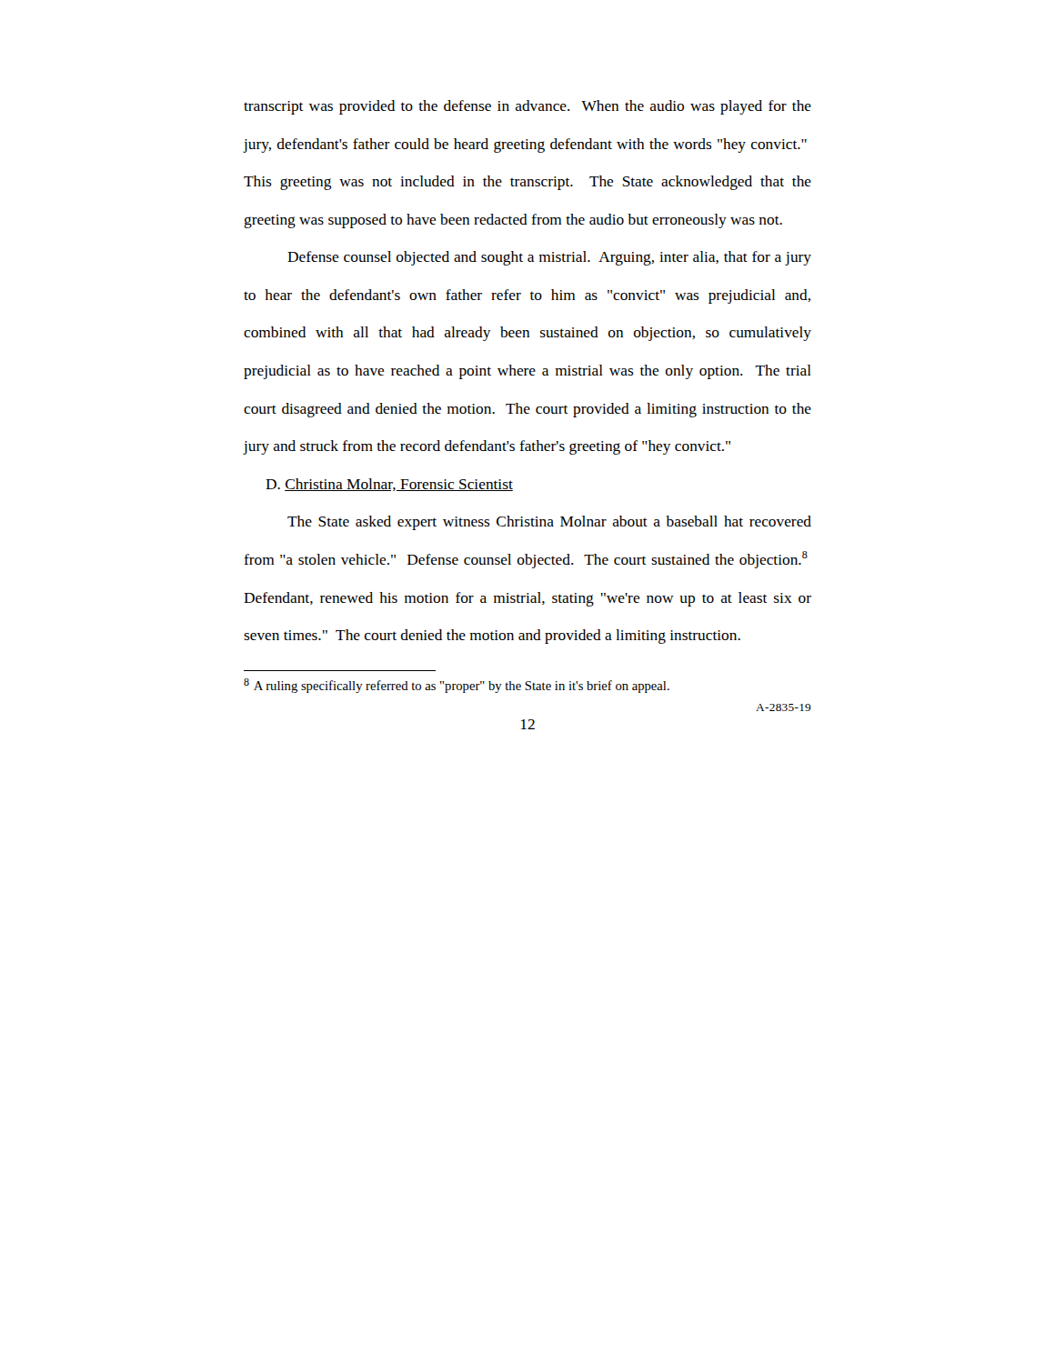transcript was provided to the defense in advance. When the audio was played for the jury, defendant's father could be heard greeting defendant with the words "hey convict." This greeting was not included in the transcript. The State acknowledged that the greeting was supposed to have been redacted from the audio but erroneously was not.
Defense counsel objected and sought a mistrial. Arguing, inter alia, that for a jury to hear the defendant's own father refer to him as "convict" was prejudicial and, combined with all that had already been sustained on objection, so cumulatively prejudicial as to have reached a point where a mistrial was the only option. The trial court disagreed and denied the motion. The court provided a limiting instruction to the jury and struck from the record defendant's father's greeting of "hey convict."
D. Christina Molnar, Forensic Scientist
The State asked expert witness Christina Molnar about a baseball hat recovered from "a stolen vehicle." Defense counsel objected. The court sustained the objection.8 Defendant, renewed his motion for a mistrial, stating "we're now up to at least six or seven times." The court denied the motion and provided a limiting instruction.
8A ruling specifically referred to as "proper" by the State in it's brief on appeal.
12 A-2835-19